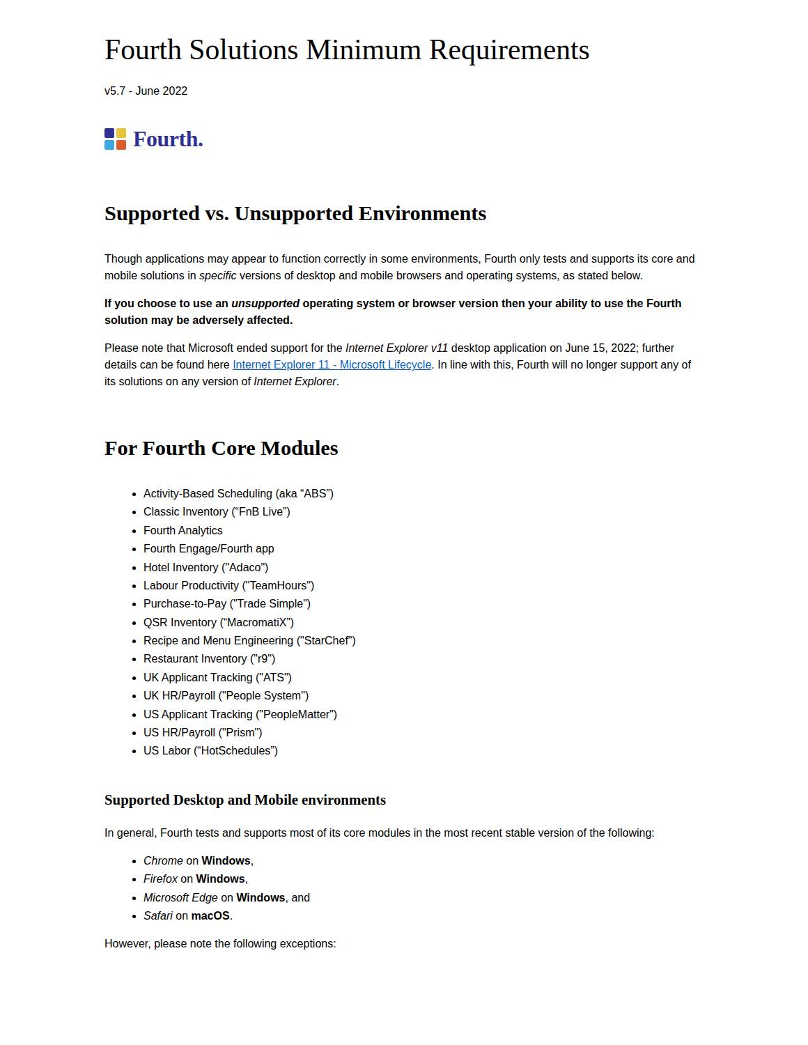Fourth Solutions Minimum Requirements
v5.7 - June 2022
Fourth.
Supported vs. Unsupported Environments
Though applications may appear to function correctly in some environments, Fourth only tests and supports its core and mobile solutions in specific versions of desktop and mobile browsers and operating systems, as stated below.
If you choose to use an unsupported operating system or browser version then your ability to use the Fourth solution may be adversely affected.
Please note that Microsoft ended support for the Internet Explorer v11 desktop application on June 15, 2022; further details can be found here Internet Explorer 11 - Microsoft Lifecycle. In line with this, Fourth will no longer support any of its solutions on any version of Internet Explorer.
For Fourth Core Modules
Activity-Based Scheduling (aka “ABS”)
Classic Inventory (“FnB Live”)
Fourth Analytics
Fourth Engage/Fourth app
Hotel Inventory ("Adaco")
Labour Productivity ("TeamHours")
Purchase-to-Pay ("Trade Simple")
QSR Inventory (“MacromatiX”)
Recipe and Menu Engineering ("StarChef")
Restaurant Inventory ("r9")
UK Applicant Tracking ("ATS")
UK HR/Payroll ("People System")
US Applicant Tracking ("PeopleMatter")
US HR/Payroll ("Prism")
US Labor (“HotSchedules”)
Supported Desktop and Mobile environments
In general, Fourth tests and supports most of its core modules in the most recent stable version of the following:
Chrome on Windows,
Firefox on Windows,
Microsoft Edge on Windows, and
Safari on macOS.
However, please note the following exceptions: